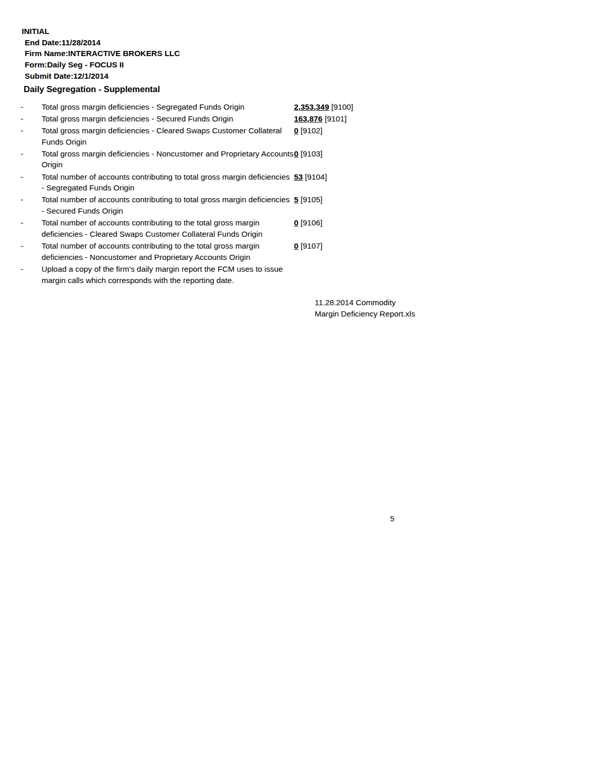INITIAL
End Date:11/28/2014
Firm Name:INTERACTIVE BROKERS LLC
Form:Daily Seg - FOCUS II
Submit Date:12/1/2014
Daily Segregation - Supplemental
| - | Total gross margin deficiencies - Segregated Funds Origin | 2,353,349 [9100] |
| - | Total gross margin deficiencies - Secured Funds Origin | 163,876 [9101] |
| - | Total gross margin deficiencies - Cleared Swaps Customer Collateral Funds Origin | 0 [9102] |
| - | Total gross margin deficiencies - Noncustomer and Proprietary Accounts Origin | 0 [9103] |
| - | Total number of accounts contributing to total gross margin deficiencies - Segregated Funds Origin | 53 [9104] |
| - | Total number of accounts contributing to total gross margin deficiencies - Secured Funds Origin | 5 [9105] |
| - | Total number of accounts contributing to the total gross margin deficiencies - Cleared Swaps Customer Collateral Funds Origin | 0 [9106] |
| - | Total number of accounts contributing to the total gross margin deficiencies - Noncustomer and Proprietary Accounts Origin | 0 [9107] |
| - | Upload a copy of the firm's daily margin report the FCM uses to issue margin calls which corresponds with the reporting date. | |
11.28.2014 Commodity Margin Deficiency Report.xls
5